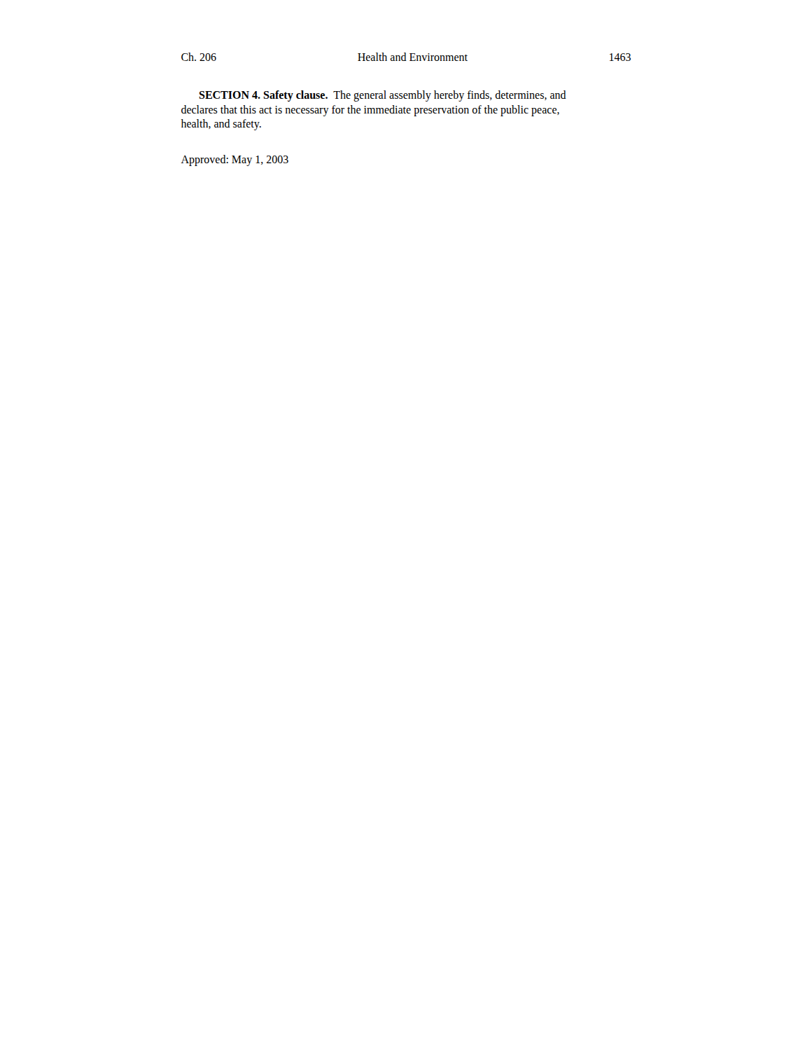Ch. 206 Health and Environment 1463
SECTION 4. Safety clause. The general assembly hereby finds, determines, and declares that this act is necessary for the immediate preservation of the public peace, health, and safety.
Approved: May 1, 2003